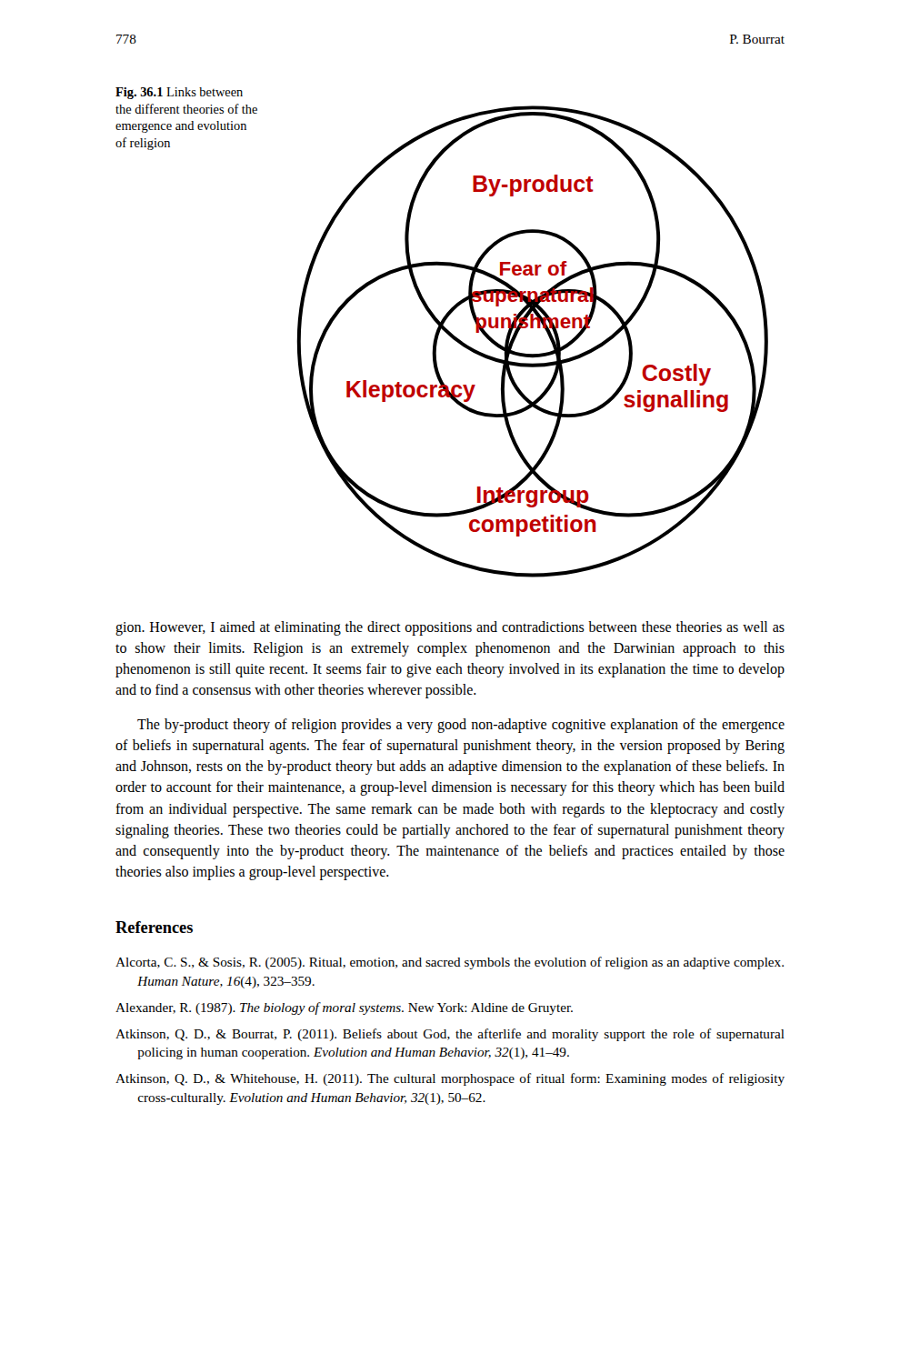778 P. Bourrat
Fig. 36.1 Links between the different theories of the emergence and evolution of religion
Venn-style diagram of theories of religion Three large overlapping circles labelled By-product, Costly signalling and Kleptocracy, with Fear of supernatural punishment at their intersection, all enclosed within a larger circle labelled Intergroup competition. By-product Fear of supernatural punishment Costly signalling Kleptocracy Intergroup competition
gion. However, I aimed at eliminating the direct oppositions and contradictions between these theories as well as to show their limits. Religion is an extremely complex phenomenon and the Darwinian approach to this phenomenon is still quite recent. It seems fair to give each theory involved in its explanation the time to develop and to find a consensus with other theories wherever possible.
The by-product theory of religion provides a very good non-adaptive cognitive explanation of the emergence of beliefs in supernatural agents. The fear of supernatural punishment theory, in the version proposed by Bering and Johnson, rests on the by-product theory but adds an adaptive dimension to the explanation of these beliefs. In order to account for their maintenance, a group-level dimension is necessary for this theory which has been build from an individual perspective. The same remark can be made both with regards to the kleptocracy and costly signaling theories. These two theories could be partially anchored to the fear of supernatural punishment theory and consequently into the by-product theory. The maintenance of the beliefs and practices entailed by those theories also implies a group-level perspective.
References
Alcorta, C. S., & Sosis, R. (2005). Ritual, emotion, and sacred symbols the evolution of religion as an adaptive complex. Human Nature, 16(4), 323–359.
Alexander, R. (1987). The biology of moral systems. New York: Aldine de Gruyter.
Atkinson, Q. D., & Bourrat, P. (2011). Beliefs about God, the afterlife and morality support the role of supernatural policing in human cooperation. Evolution and Human Behavior, 32(1), 41–49.
Atkinson, Q. D., & Whitehouse, H. (2011). The cultural morphospace of ritual form: Examining modes of religiosity cross-culturally. Evolution and Human Behavior, 32(1), 50–62.